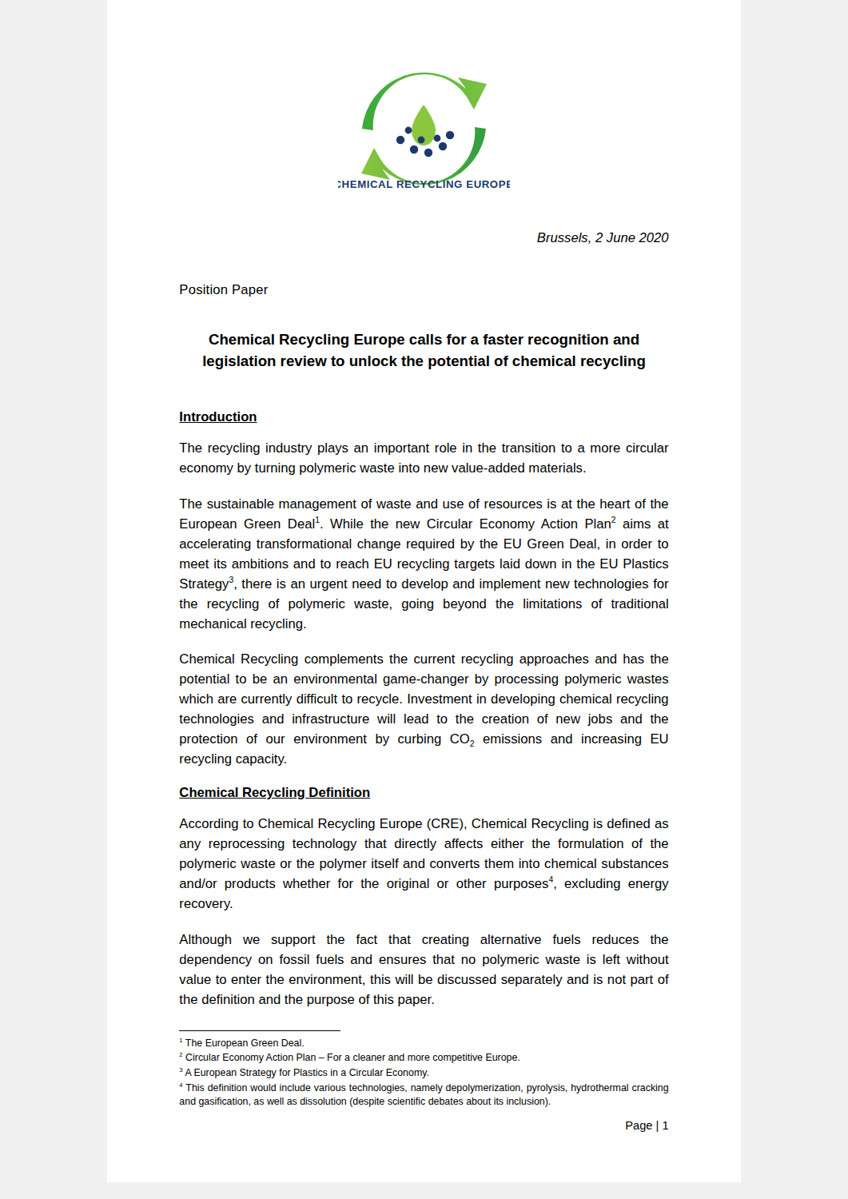CHEMICAL RECYCLING EUROPE
Brussels, 2 June 2020
Position Paper
Chemical Recycling Europe calls for a faster recognition and legislation review to unlock the potential of chemical recycling
Introduction
The recycling industry plays an important role in the transition to a more circular economy by turning polymeric waste into new value-added materials.
The sustainable management of waste and use of resources is at the heart of the European Green Deal1. While the new Circular Economy Action Plan2 aims at accelerating transformational change required by the EU Green Deal, in order to meet its ambitions and to reach EU recycling targets laid down in the EU Plastics Strategy3, there is an urgent need to develop and implement new technologies for the recycling of polymeric waste, going beyond the limitations of traditional mechanical recycling.
Chemical Recycling complements the current recycling approaches and has the potential to be an environmental game-changer by processing polymeric wastes which are currently difficult to recycle. Investment in developing chemical recycling technologies and infrastructure will lead to the creation of new jobs and the protection of our environment by curbing CO2 emissions and increasing EU recycling capacity.
Chemical Recycling Definition
According to Chemical Recycling Europe (CRE), Chemical Recycling is defined as any reprocessing technology that directly affects either the formulation of the polymeric waste or the polymer itself and converts them into chemical substances and/or products whether for the original or other purposes4, excluding energy recovery.
Although we support the fact that creating alternative fuels reduces the dependency on fossil fuels and ensures that no polymeric waste is left without value to enter the environment, this will be discussed separately and is not part of the definition and the purpose of this paper.
1 The European Green Deal.
2 Circular Economy Action Plan – For a cleaner and more competitive Europe.
3 A European Strategy for Plastics in a Circular Economy.
4 This definition would include various technologies, namely depolymerization, pyrolysis, hydrothermal cracking and gasification, as well as dissolution (despite scientific debates about its inclusion).
Page | 1